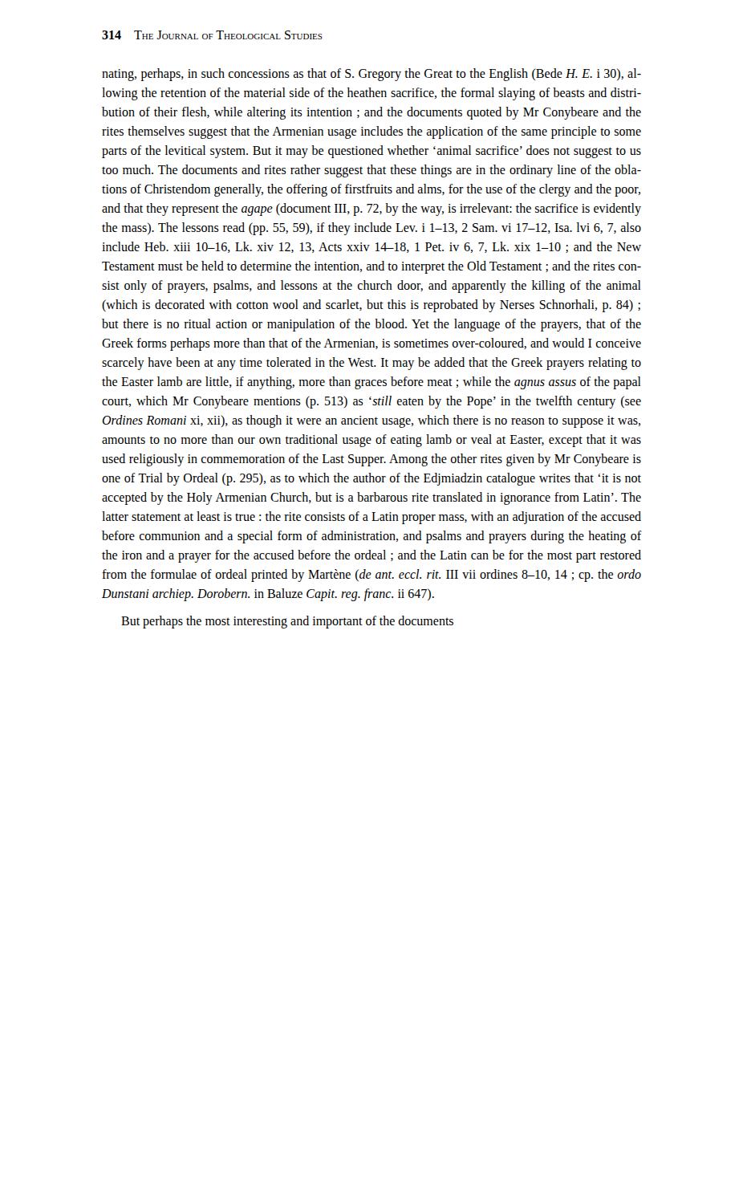314 The Journal of Theological Studies
nating, perhaps, in such concessions as that of S. Gregory the Great to the English (Bede H. E. i 30), allowing the retention of the material side of the heathen sacrifice, the formal slaying of beasts and distribution of their flesh, while altering its intention ; and the documents quoted by Mr Conybeare and the rites themselves suggest that the Armenian usage includes the application of the same principle to some parts of the levitical system. But it may be questioned whether ‘animal sacrifice’ does not suggest to us too much. The documents and rites rather suggest that these things are in the ordinary line of the oblations of Christendom generally, the offering of firstfruits and alms, for the use of the clergy and the poor, and that they represent the agape (document III, p. 72, by the way, is irrelevant: the sacrifice is evidently the mass). The lessons read (pp. 55, 59), if they include Lev. i 1–13, 2 Sam. vi 17–12, Isa. lvi 6, 7, also include Heb. xiii 10–16, Lk. xiv 12, 13, Acts xxiv 14–18, 1 Pet. iv 6, 7, Lk. xix 1–10 ; and the New Testament must be held to determine the intention, and to interpret the Old Testament ; and the rites consist only of prayers, psalms, and lessons at the church door, and apparently the killing of the animal (which is decorated with cotton wool and scarlet, but this is reprobated by Nerses Schnorhali, p. 84) ; but there is no ritual action or manipulation of the blood. Yet the language of the prayers, that of the Greek forms perhaps more than that of the Armenian, is sometimes over-coloured, and would I conceive scarcely have been at any time tolerated in the West. It may be added that the Greek prayers relating to the Easter lamb are little, if anything, more than graces before meat ; while the agnus assus of the papal court, which Mr Conybeare mentions (p. 513) as ‘still eaten by the Pope’ in the twelfth century (see Ordines Romani xi, xii), as though it were an ancient usage, which there is no reason to suppose it was, amounts to no more than our own traditional usage of eating lamb or veal at Easter, except that it was used religiously in commemoration of the Last Supper. Among the other rites given by Mr Conybeare is one of Trial by Ordeal (p. 295), as to which the author of the Edjmiadzin catalogue writes that ‘it is not accepted by the Holy Armenian Church, but is a barbarous rite translated in ignorance from Latin’. The latter statement at least is true : the rite consists of a Latin proper mass, with an adjuration of the accused before communion and a special form of administration, and psalms and prayers during the heating of the iron and a prayer for the accused before the ordeal ; and the Latin can be for the most part restored from the formulae of ordeal printed by Martène (de ant. eccl. rit. III vii ordines 8–10, 14 ; cp. the ordo Dunstani archiep. Dorobern. in Baluze Capit. reg. franc. ii 647).
But perhaps the most interesting and important of the documents